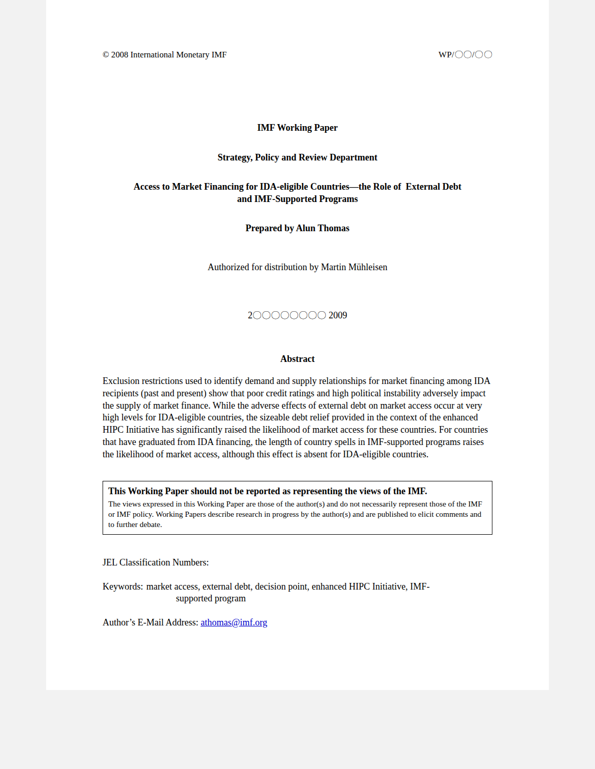© 2008 International Monetary IMF WP/〇〇/〇〇
IMF Working Paper
Strategy, Policy and Review Department
Access to Market Financing for IDA-eligible Countries—the Role of External Debt
and IMF-Supported Programs
Prepared by Alun Thomas
Authorized for distribution by Martin Mühleisen
2〇〇〇〇〇〇〇〇 2009
Abstract
Exclusion restrictions used to identify demand and supply relationships for market financing among IDA recipients (past and present) show that poor credit ratings and high political instability adversely impact the supply of market finance. While the adverse effects of external debt on market access occur at very high levels for IDA-eligible countries, the sizeable debt relief provided in the context of the enhanced HIPC Initiative has significantly raised the likelihood of market access for these countries. For countries that have graduated from IDA financing, the length of country spells in IMF-supported programs raises the likelihood of market access, although this effect is absent for IDA-eligible countries.
This Working Paper should not be reported as representing the views of the IMF.
The views expressed in this Working Paper are those of the author(s) and do not necessarily represent those of the IMF or IMF policy. Working Papers describe research in progress by the author(s) and are published to elicit comments and to further debate.
JEL Classification Numbers:
Keywords: market access, external debt, decision point, enhanced HIPC Initiative, IMF-supported program
Author’s E-Mail Address: athomas@imf.org